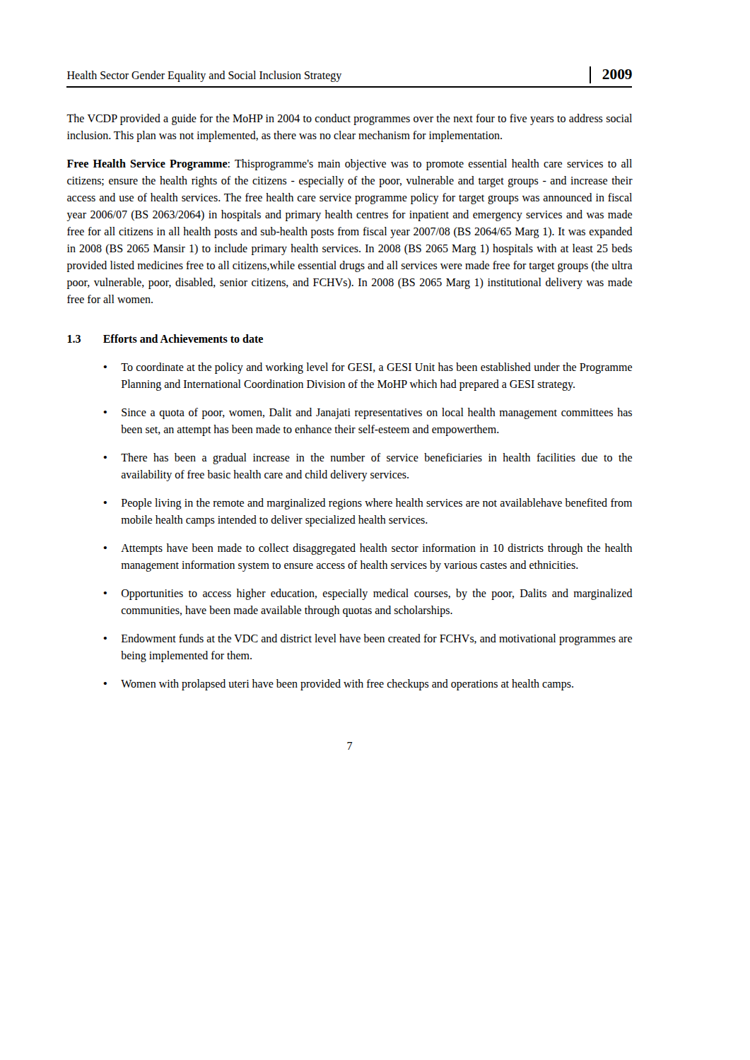Health Sector Gender Equality and Social Inclusion Strategy 2009
The VCDP provided a guide for the MoHP in 2004 to conduct programmes over the next four to five years to address social inclusion. This plan was not implemented, as there was no clear mechanism for implementation.
Free Health Service Programme: Thisprogramme's main objective was to promote essential health care services to all citizens; ensure the health rights of the citizens - especially of the poor, vulnerable and target groups - and increase their access and use of health services. The free health care service programme policy for target groups was announced in fiscal year 2006/07 (BS 2063/2064) in hospitals and primary health centres for inpatient and emergency services and was made free for all citizens in all health posts and sub-health posts from fiscal year 2007/08 (BS 2064/65 Marg 1). It was expanded in 2008 (BS 2065 Mansir 1) to include primary health services. In 2008 (BS 2065 Marg 1) hospitals with at least 25 beds provided listed medicines free to all citizens,while essential drugs and all services were made free for target groups (the ultra poor, vulnerable, poor, disabled, senior citizens, and FCHVs). In 2008 (BS 2065 Marg 1) institutional delivery was made free for all women.
1.3 Efforts and Achievements to date
To coordinate at the policy and working level for GESI, a GESI Unit has been established under the Programme Planning and International Coordination Division of the MoHP which had prepared a GESI strategy.
Since a quota of poor, women, Dalit and Janajati representatives on local health management committees has been set, an attempt has been made to enhance their self-esteem and empowerthem.
There has been a gradual increase in the number of service beneficiaries in health facilities due to the availability of free basic health care and child delivery services.
People living in the remote and marginalized regions where health services are not availablehave benefited from mobile health camps intended to deliver specialized health services.
Attempts have been made to collect disaggregated health sector information in 10 districts through the health management information system to ensure access of health services by various castes and ethnicities.
Opportunities to access higher education, especially medical courses, by the poor, Dalits and marginalized communities, have been made available through quotas and scholarships.
Endowment funds at the VDC and district level have been created for FCHVs, and motivational programmes are being implemented for them.
Women with prolapsed uteri have been provided with free checkups and operations at health camps.
7